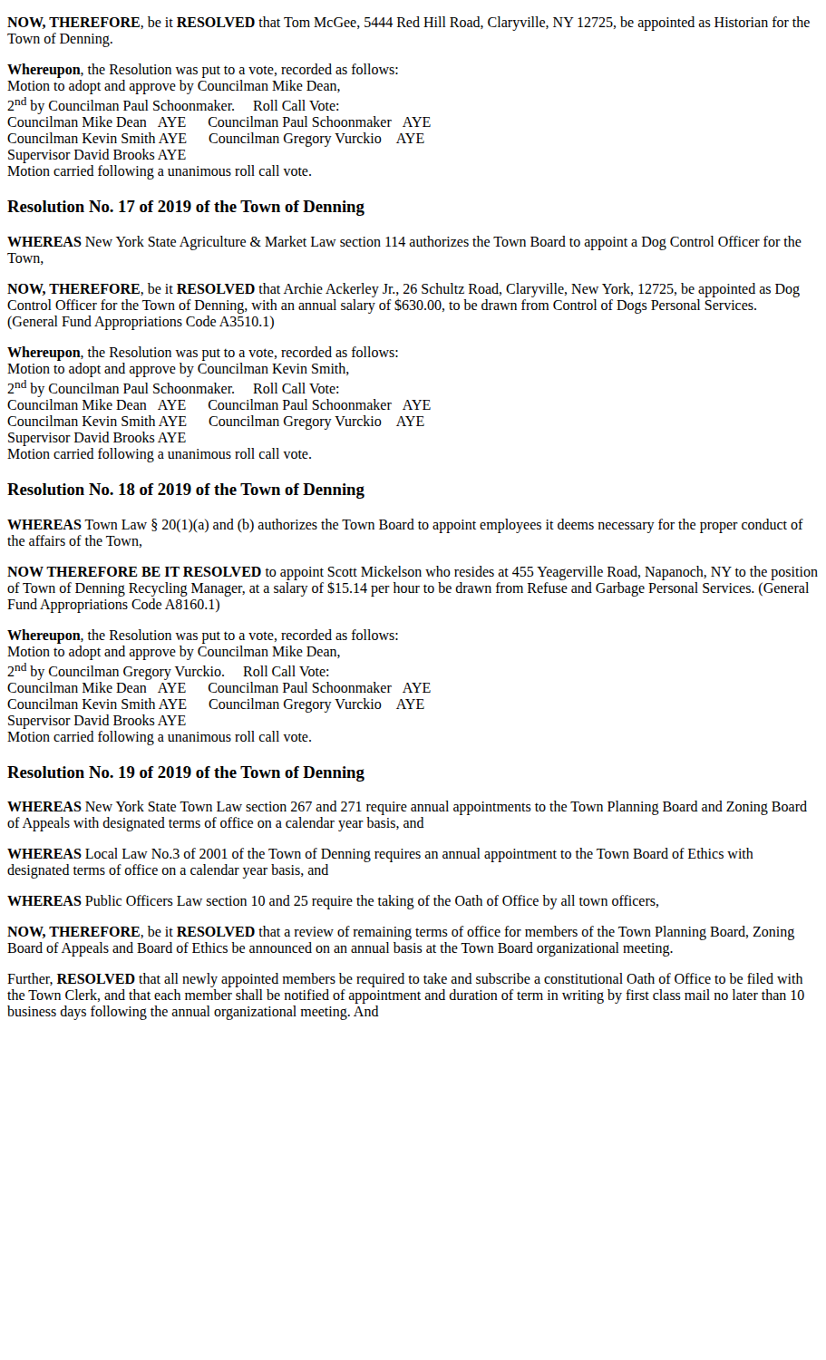NOW, THEREFORE, be it RESOLVED that Tom McGee, 5444 Red Hill Road, Claryville, NY 12725, be appointed as Historian for the Town of Denning.
Whereupon, the Resolution was put to a vote, recorded as follows:
Motion to adopt and approve by Councilman Mike Dean,
2nd by Councilman Paul Schoonmaker. Roll Call Vote:
Councilman Mike Dean AYE Councilman Paul Schoonmaker AYE
Councilman Kevin Smith AYE Councilman Gregory Vurckio AYE
Supervisor David Brooks AYE
Motion carried following a unanimous roll call vote.
Resolution No. 17 of 2019 of the Town of Denning
WHEREAS New York State Agriculture & Market Law section 114 authorizes the Town Board to appoint a Dog Control Officer for the Town,
NOW, THEREFORE, be it RESOLVED that Archie Ackerley Jr., 26 Schultz Road, Claryville, New York, 12725, be appointed as Dog Control Officer for the Town of Denning, with an annual salary of $630.00, to be drawn from Control of Dogs Personal Services.
(General Fund Appropriations Code A3510.1)
Whereupon, the Resolution was put to a vote, recorded as follows:
Motion to adopt and approve by Councilman Kevin Smith,
2nd by Councilman Paul Schoonmaker. Roll Call Vote:
Councilman Mike Dean AYE Councilman Paul Schoonmaker AYE
Councilman Kevin Smith AYE Councilman Gregory Vurckio AYE
Supervisor David Brooks AYE
Motion carried following a unanimous roll call vote.
Resolution No. 18 of 2019 of the Town of Denning
WHEREAS Town Law § 20(1)(a) and (b) authorizes the Town Board to appoint employees it deems necessary for the proper conduct of the affairs of the Town,
NOW THEREFORE BE IT RESOLVED to appoint Scott Mickelson who resides at 455 Yeagerville Road, Napanoch, NY to the position of Town of Denning Recycling Manager, at a salary of $15.14 per hour to be drawn from Refuse and Garbage Personal Services. (General Fund Appropriations Code A8160.1)
Whereupon, the Resolution was put to a vote, recorded as follows:
Motion to adopt and approve by Councilman Mike Dean,
2nd by Councilman Gregory Vurckio. Roll Call Vote:
Councilman Mike Dean AYE Councilman Paul Schoonmaker AYE
Councilman Kevin Smith AYE Councilman Gregory Vurckio AYE
Supervisor David Brooks AYE
Motion carried following a unanimous roll call vote.
Resolution No. 19 of 2019 of the Town of Denning
WHEREAS New York State Town Law section 267 and 271 require annual appointments to the Town Planning Board and Zoning Board of Appeals with designated terms of office on a calendar year basis, and
WHEREAS Local Law No.3 of 2001 of the Town of Denning requires an annual appointment to the Town Board of Ethics with designated terms of office on a calendar year basis, and
WHEREAS Public Officers Law section 10 and 25 require the taking of the Oath of Office by all town officers,
NOW, THEREFORE, be it RESOLVED that a review of remaining terms of office for members of the Town Planning Board, Zoning Board of Appeals and Board of Ethics be announced on an annual basis at the Town Board organizational meeting.
Further, RESOLVED that all newly appointed members be required to take and subscribe a constitutional Oath of Office to be filed with the Town Clerk, and that each member shall be notified of appointment and duration of term in writing by first class mail no later than 10 business days following the annual organizational meeting. And